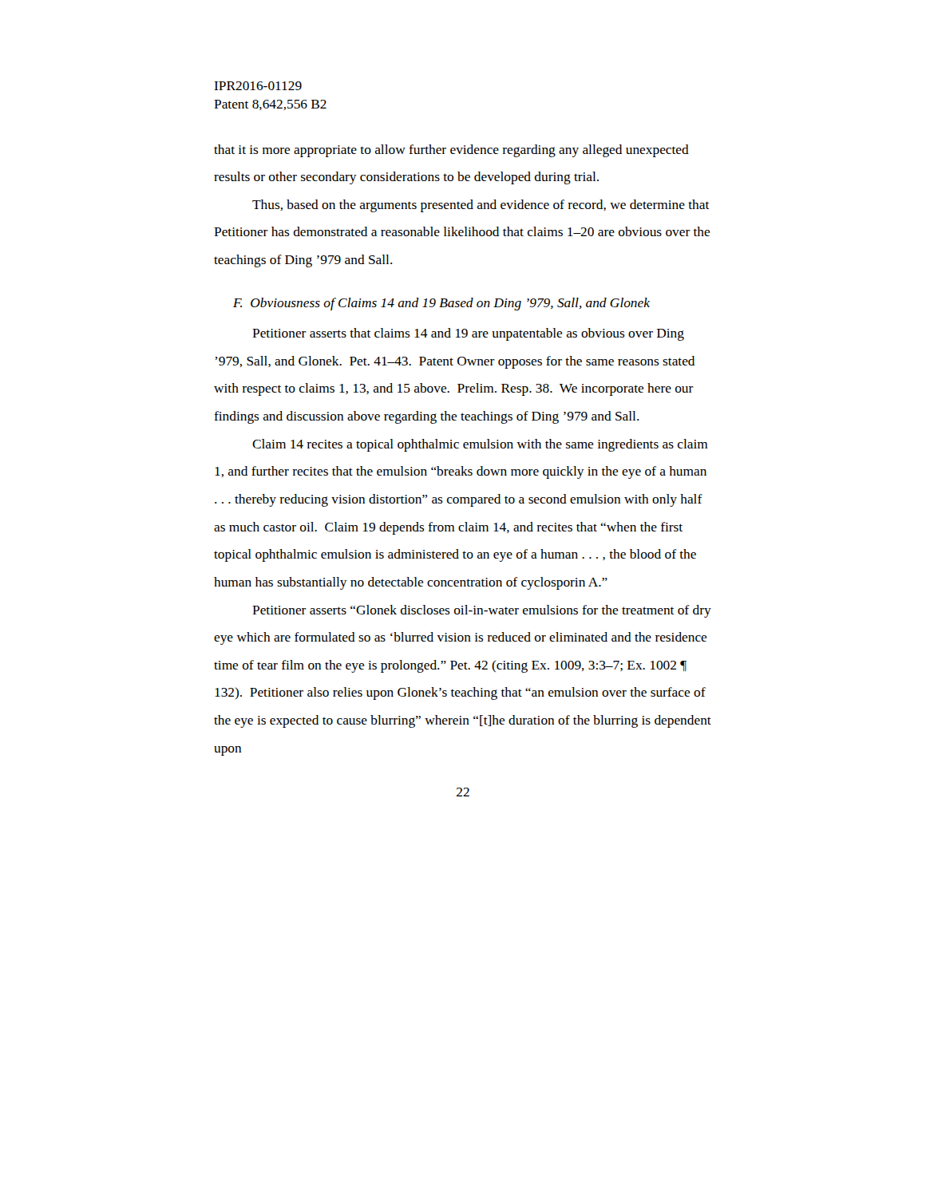IPR2016-01129
Patent 8,642,556 B2
that it is more appropriate to allow further evidence regarding any alleged unexpected results or other secondary considerations to be developed during trial.
Thus, based on the arguments presented and evidence of record, we determine that Petitioner has demonstrated a reasonable likelihood that claims 1–20 are obvious over the teachings of Ding ’979 and Sall.
F. Obviousness of Claims 14 and 19 Based on Ding ’979, Sall, and Glonek
Petitioner asserts that claims 14 and 19 are unpatentable as obvious over Ding ’979, Sall, and Glonek. Pet. 41–43. Patent Owner opposes for the same reasons stated with respect to claims 1, 13, and 15 above. Prelim. Resp. 38. We incorporate here our findings and discussion above regarding the teachings of Ding ’979 and Sall.
Claim 14 recites a topical ophthalmic emulsion with the same ingredients as claim 1, and further recites that the emulsion “breaks down more quickly in the eye of a human . . . thereby reducing vision distortion” as compared to a second emulsion with only half as much castor oil. Claim 19 depends from claim 14, and recites that “when the first topical ophthalmic emulsion is administered to an eye of a human . . . , the blood of the human has substantially no detectable concentration of cyclosporin A.”
Petitioner asserts “Glonek discloses oil-in-water emulsions for the treatment of dry eye which are formulated so as ‘blurred vision is reduced or eliminated and the residence time of tear film on the eye is prolonged.” Pet. 42 (citing Ex. 1009, 3:3–7; Ex. 1002 ¶ 132). Petitioner also relies upon Glonek’s teaching that “an emulsion over the surface of the eye is expected to cause blurring” wherein “[t]he duration of the blurring is dependent upon
22